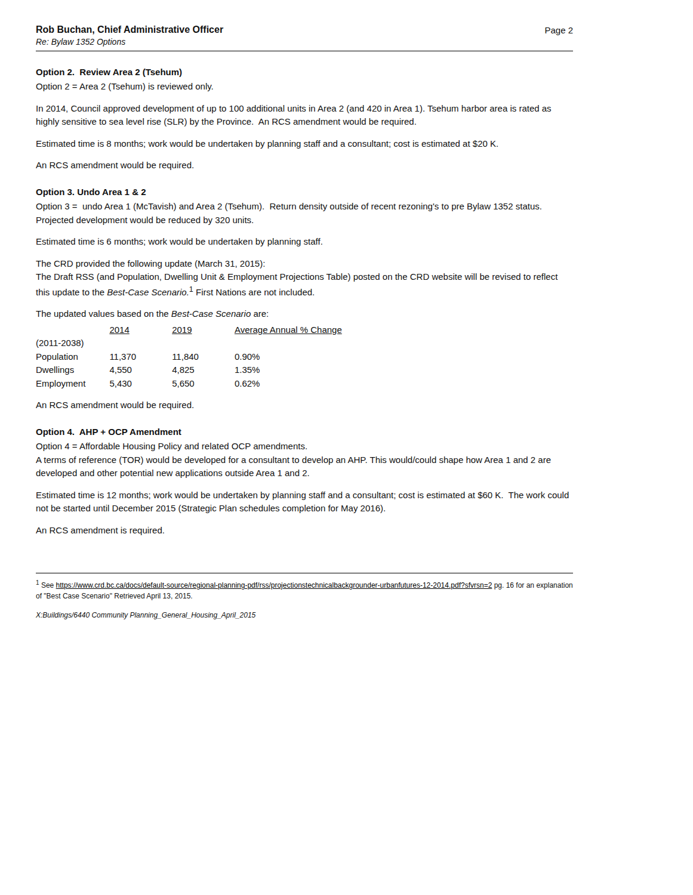Rob Buchan, Chief Administrative Officer
Re: Bylaw 1352 Options
Page 2
Option 2. Review Area 2 (Tsehum)
Option 2 = Area 2 (Tsehum) is reviewed only.
In 2014, Council approved development of up to 100 additional units in Area 2 (and 420 in Area 1). Tsehum harbor area is rated as highly sensitive to sea level rise (SLR) by the Province. An RCS amendment would be required.
Estimated time is 8 months; work would be undertaken by planning staff and a consultant; cost is estimated at $20 K.
An RCS amendment would be required.
Option 3. Undo Area 1 & 2
Option 3 = undo Area 1 (McTavish) and Area 2 (Tsehum). Return density outside of recent rezoning's to pre Bylaw 1352 status. Projected development would be reduced by 320 units.
Estimated time is 6 months; work would be undertaken by planning staff.
The CRD provided the following update (March 31, 2015):
The Draft RSS (and Population, Dwelling Unit & Employment Projections Table) posted on the CRD website will be revised to reflect this update to the Best-Case Scenario.1 First Nations are not included.
The updated values based on the Best-Case Scenario are:
| | 2014 | 2019 | Average Annual % Change |
| (2011-2038) | | | |
| Population | 11,370 | 11,840 | 0.90% |
| Dwellings | 4,550 | 4,825 | 1.35% |
| Employment | 5,430 | 5,650 | 0.62% |
An RCS amendment would be required.
Option 4. AHP + OCP Amendment
Option 4 = Affordable Housing Policy and related OCP amendments.
A terms of reference (TOR) would be developed for a consultant to develop an AHP. This would/could shape how Area 1 and 2 are developed and other potential new applications outside Area 1 and 2.
Estimated time is 12 months; work would be undertaken by planning staff and a consultant; cost is estimated at $60 K. The work could not be started until December 2015 (Strategic Plan schedules completion for May 2016).
An RCS amendment is required.
1 See https://www.crd.bc.ca/docs/default-source/regional-planning-pdf/rss/projectionstechnicalbackgrounder-urbanfutures-12-2014.pdf?sfvrsn=2 pg. 16 for an explanation of "Best Case Scenario" Retrieved April 13, 2015.
X:Buildings/6440 Community Planning_General_Housing_April_2015